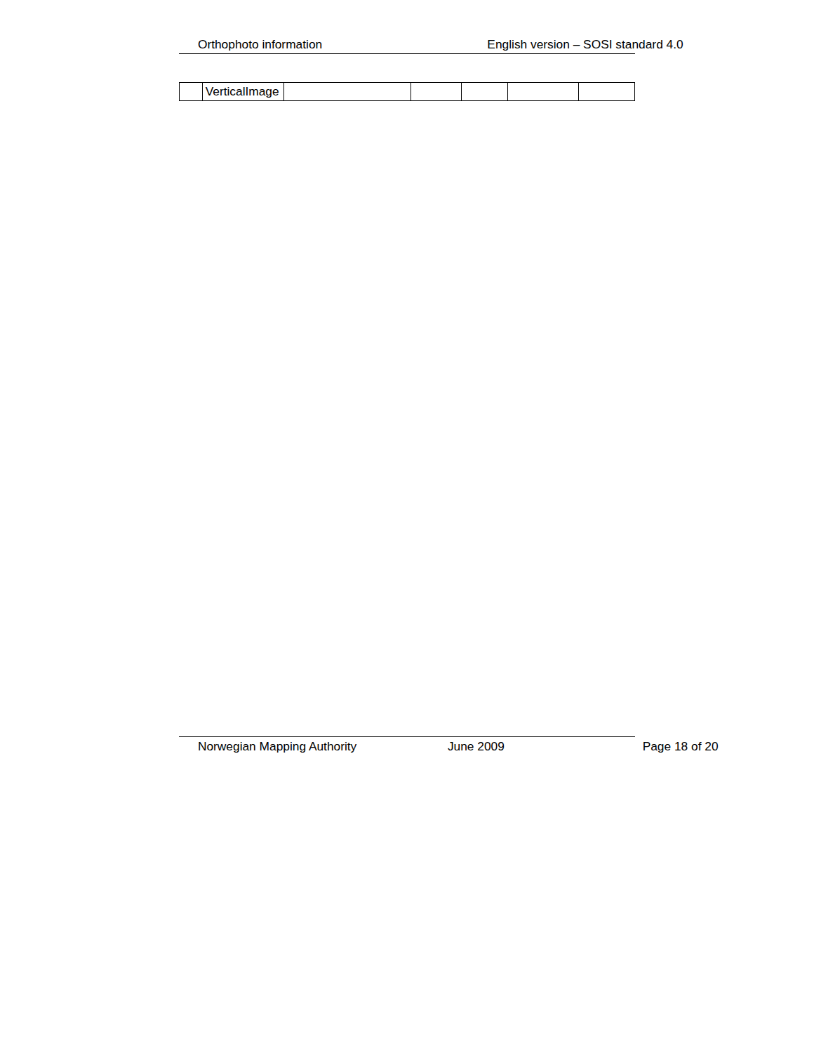Orthophoto information
English version – SOSI standard 4.0
| | VerticalImage | | | | | |
Norwegian Mapping Authority
June 2009
Page 18 of 20